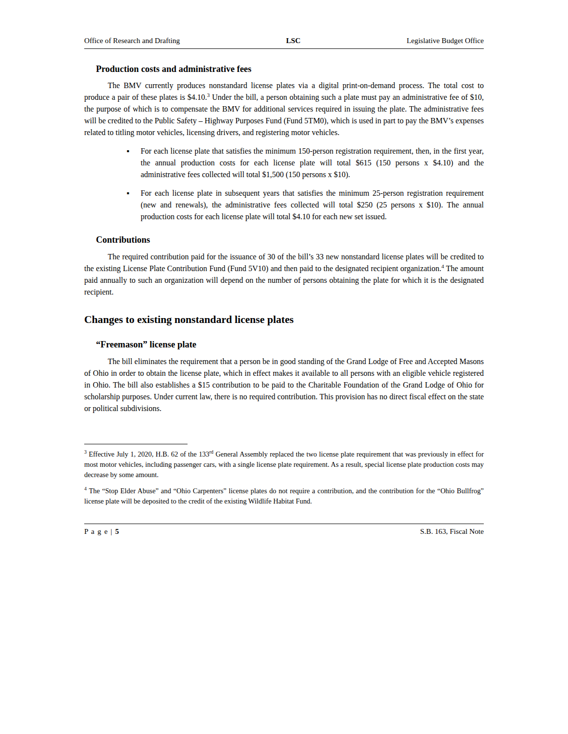Office of Research and Drafting LSC Legislative Budget Office
Production costs and administrative fees
The BMV currently produces nonstandard license plates via a digital print-on-demand process. The total cost to produce a pair of these plates is $4.10.3 Under the bill, a person obtaining such a plate must pay an administrative fee of $10, the purpose of which is to compensate the BMV for additional services required in issuing the plate. The administrative fees will be credited to the Public Safety – Highway Purposes Fund (Fund 5TM0), which is used in part to pay the BMV’s expenses related to titling motor vehicles, licensing drivers, and registering motor vehicles.
For each license plate that satisfies the minimum 150-person registration requirement, then, in the first year, the annual production costs for each license plate will total $615 (150 persons x $4.10) and the administrative fees collected will total $1,500 (150 persons x $10).
For each license plate in subsequent years that satisfies the minimum 25-person registration requirement (new and renewals), the administrative fees collected will total $250 (25 persons x $10). The annual production costs for each license plate will total $4.10 for each new set issued.
Contributions
The required contribution paid for the issuance of 30 of the bill’s 33 new nonstandard license plates will be credited to the existing License Plate Contribution Fund (Fund 5V10) and then paid to the designated recipient organization.4 The amount paid annually to such an organization will depend on the number of persons obtaining the plate for which it is the designated recipient.
Changes to existing nonstandard license plates
“Freemason” license plate
The bill eliminates the requirement that a person be in good standing of the Grand Lodge of Free and Accepted Masons of Ohio in order to obtain the license plate, which in effect makes it available to all persons with an eligible vehicle registered in Ohio. The bill also establishes a $15 contribution to be paid to the Charitable Foundation of the Grand Lodge of Ohio for scholarship purposes. Under current law, there is no required contribution. This provision has no direct fiscal effect on the state or political subdivisions.
3 Effective July 1, 2020, H.B. 62 of the 133rd General Assembly replaced the two license plate requirement that was previously in effect for most motor vehicles, including passenger cars, with a single license plate requirement. As a result, special license plate production costs may decrease by some amount.
4 The “Stop Elder Abuse” and “Ohio Carpenters” license plates do not require a contribution, and the contribution for the “Ohio Bullfrog” license plate will be deposited to the credit of the existing Wildlife Habitat Fund.
P a g e | 5 S.B. 163, Fiscal Note